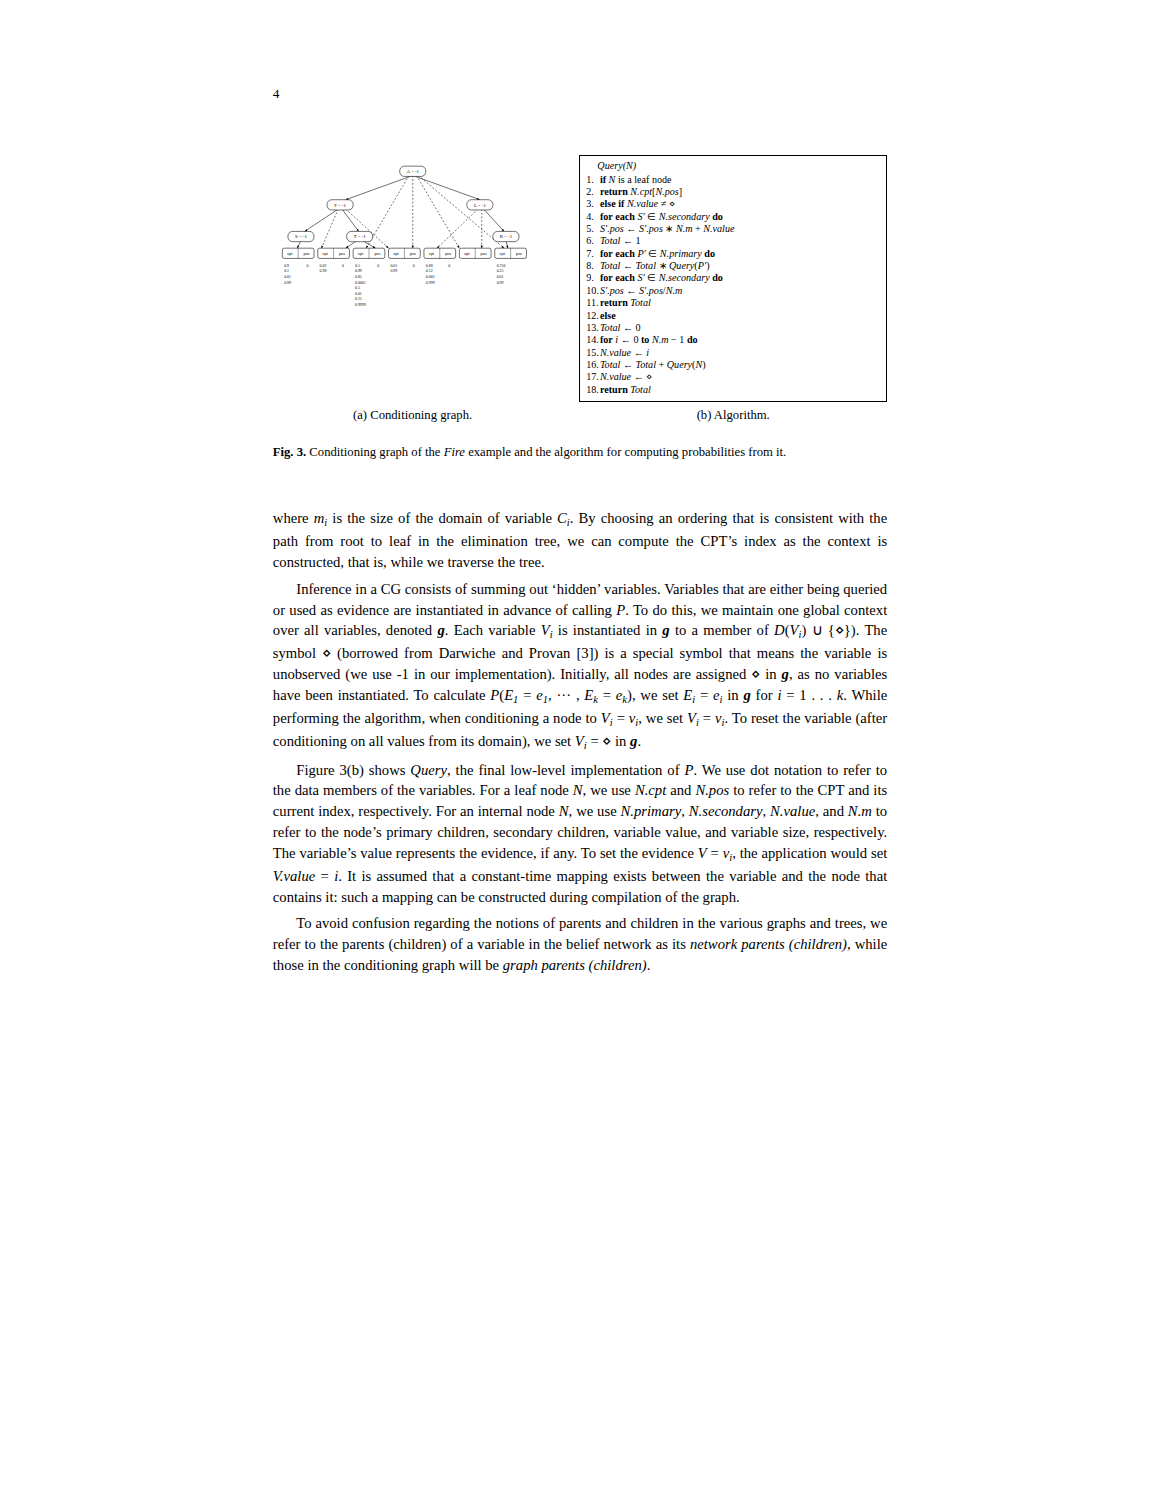4
A = -1 F = -1 L = -1 S = -1 T = -1 R = -1 cptpos cptpos cptpos cptpos cptpos cptpos cptpos 0.9 0.1 0.01 0.99 0 0.02 0.98 0 0.5 0.99 0.85 0.0001 0.5 0.01 0.15 0.9999 0 0.01 0.99 0 0.88 0.12 0.001 0.999 0 0.750 0.25 0.01 0.99
Query(N)
| 1. | if N is a leaf node |
| 2. | return N.cpt [ N.pos ] |
| 3. | else if N.value ≠ ⋄ |
| 4. | for each S′ ∈ N.secondary do |
| 5. | S′.pos ← S′.pos ∗ N.m + N.value |
| 6. | Total ← 1 |
| 7. | for each P′ ∈ N.primary do |
| 8. | Total ← Total ∗ Query ( P′ ) |
| 9. | for each S′ ∈ N.secondary do |
| 10. | S′.pos ← S′.pos / N.m |
| 11. | return Total |
| 12. | else |
| 13. | Total ← 0 |
| 14. | for i ← 0 to N.m − 1 do |
| 15. | N.value ← i |
| 16. | Total ← Total + Query ( N ) |
| 17. | N.value ← ⋄ |
| 18. | return Total |
(a) Conditioning graph.
(b) Algorithm.
Fig. 3. Conditioning graph of the Fire example and the algorithm for computing probabilities from it.
where mi is the size of the domain of variable Ci. By choosing an ordering that is consistent with the path from root to leaf in the elimination tree, we can compute the CPT’s index as the context is constructed, that is, while we traverse the tree.
Inference in a CG consists of summing out ‘hidden’ variables. Variables that are either being queried or used as evidence are instantiated in advance of calling P. To do this, we maintain one global context over all variables, denoted g. Each variable Vi is instantiated in g to a member of D(Vi) ∪ {⋄}). The symbol ⋄ (borrowed from Darwiche and Provan [3]) is a special symbol that means the variable is unobserved (we use -1 in our implementation). Initially, all nodes are assigned ⋄ in g, as no variables have been instantiated. To calculate P(E1 = e1, ··· , Ek = ek), we set Ei = ei in g for i = 1 . . . k. While performing the algorithm, when conditioning a node to Vi = vi, we set Vi = vi. To reset the variable (after conditioning on all values from its domain), we set Vi = ⋄ in g.
Figure 3(b) shows Query, the final low-level implementation of P. We use dot notation to refer to the data members of the variables. For a leaf node N, we use N.cpt and N.pos to refer to the CPT and its current index, respectively. For an internal node N, we use N.primary, N.secondary, N.value, and N.m to refer to the node’s primary children, secondary children, variable value, and variable size, respectively. The variable’s value represents the evidence, if any. To set the evidence V = vi, the application would set V.value = i. It is assumed that a constant-time mapping exists between the variable and the node that contains it: such a mapping can be constructed during compilation of the graph.
To avoid confusion regarding the notions of parents and children in the various graphs and trees, we refer to the parents (children) of a variable in the belief network as its network parents (children), while those in the conditioning graph will be graph parents (children).